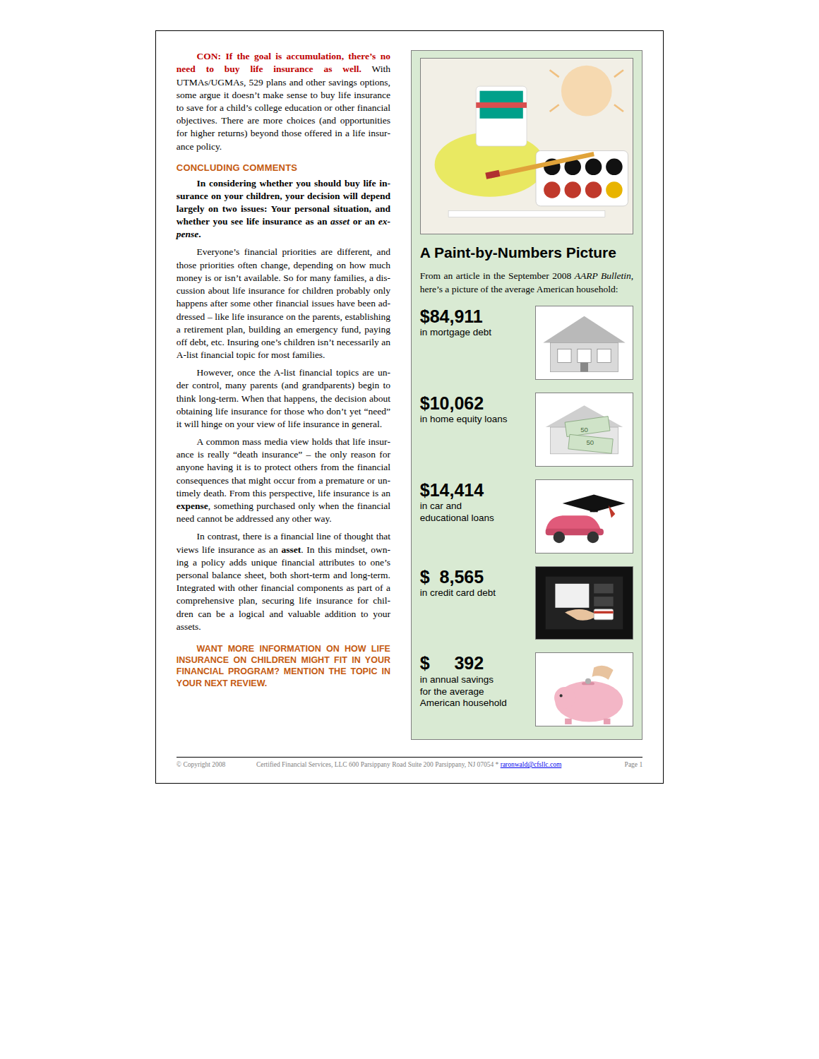CON: If the goal is accumulation, there’s no need to buy life insurance as well. With UTMAs/UGMAs, 529 plans and other savings options, some argue it doesn’t make sense to buy life insurance to save for a child’s college education or other financial objectives. There are more choices (and opportunities for higher returns) beyond those offered in a life insurance policy.
CONCLUDING COMMENTS
In considering whether you should buy life insurance on your children, your decision will depend largely on two issues: Your personal situation, and whether you see life insurance as an asset or an expense.
Everyone’s financial priorities are different, and those priorities often change, depending on how much money is or isn’t available. So for many families, a discussion about life insurance for children probably only happens after some other financial issues have been addressed – like life insurance on the parents, establishing a retirement plan, building an emergency fund, paying off debt, etc. Insuring one’s children isn’t necessarily an A-list financial topic for most families.
However, once the A-list financial topics are under control, many parents (and grandparents) begin to think long-term. When that happens, the decision about obtaining life insurance for those who don’t yet “need” it will hinge on your view of life insurance in general.
A common mass media view holds that life insurance is really “death insurance” – the only reason for anyone having it is to protect others from the financial consequences that might occur from a premature or untimely death. From this perspective, life insurance is an expense, something purchased only when the financial need cannot be addressed any other way.
In contrast, there is a financial line of thought that views life insurance as an asset. In this mindset, owning a policy adds unique financial attributes to one’s personal balance sheet, both short-term and long-term. Integrated with other financial components as part of a comprehensive plan, securing life insurance for children can be a logical and valuable addition to your assets.
WANT MORE INFORMATION ON HOW LIFE INSURANCE ON CHILDREN MIGHT FIT IN YOUR FINANCIAL PROGRAM? MENTION THE TOPIC IN YOUR NEXT REVIEW.
A Paint-by-Numbers Picture
From an article in the September 2008 AARP Bulletin, here’s a picture of the average American household:
$84,911
in mortgage debt
$10,062
in home equity loans
$14,414
in car and
educational loans
$ 8,565
in credit card debt
$ 392
in annual savings
for the average
American household
© Copyright 2008
Certified Financial Services, LLC 600 Parsippany Road Suite 200 Parsippany, NJ 07054 * raronwald@cfsllc.com
Page 1